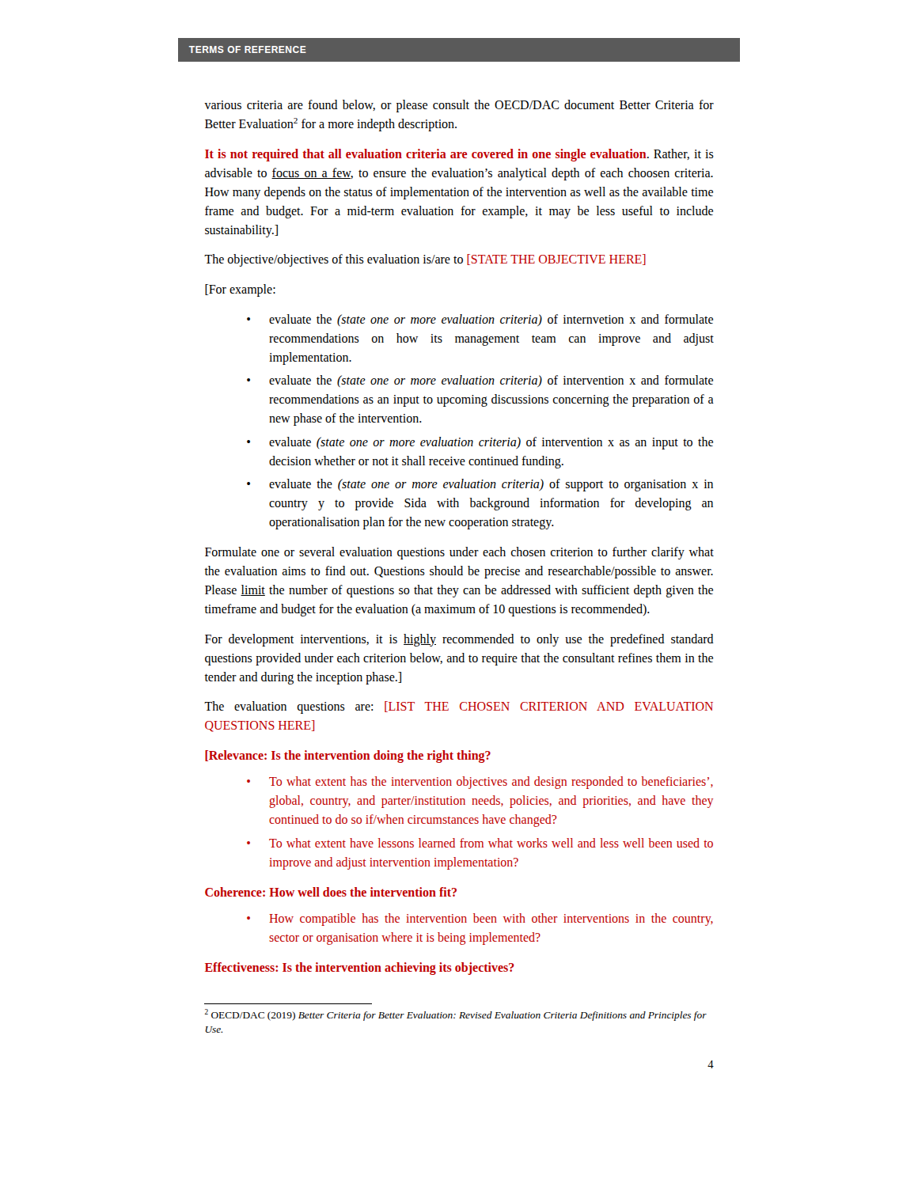TERMS OF REFERENCE
various criteria are found below, or please consult the OECD/DAC document Better Criteria for Better Evaluation2 for a more indepth description.
It is not required that all evaluation criteria are covered in one single evaluation. Rather, it is advisable to focus on a few, to ensure the evaluation’s analytical depth of each choosen criteria. How many depends on the status of implementation of the intervention as well as the available time frame and budget. For a mid-term evaluation for example, it may be less useful to include sustainability.]
The objective/objectives of this evaluation is/are to [STATE THE OBJECTIVE HERE]
[For example:
evaluate the (state one or more evaluation criteria) of internvetion x and formulate recommendations on how its management team can improve and adjust implementation.
evaluate the (state one or more evaluation criteria) of intervention x and formulate recommendations as an input to upcoming discussions concerning the preparation of a new phase of the intervention.
evaluate (state one or more evaluation criteria) of intervention x as an input to the decision whether or not it shall receive continued funding.
evaluate the (state one or more evaluation criteria) of support to organisation x in country y to provide Sida with background information for developing an operationalisation plan for the new cooperation strategy.
Formulate one or several evaluation questions under each chosen criterion to further clarify what the evaluation aims to find out. Questions should be precise and researchable/possible to answer. Please limit the number of questions so that they can be addressed with sufficient depth given the timeframe and budget for the evaluation (a maximum of 10 questions is recommended).
For development interventions, it is highly recommended to only use the predefined standard questions provided under each criterion below, and to require that the consultant refines them in the tender and during the inception phase.]
The evaluation questions are: [LIST THE CHOSEN CRITERION AND EVALUATION QUESTIONS HERE]
[Relevance: Is the intervention doing the right thing?
To what extent has the intervention objectives and design responded to beneficiaries’, global, country, and parter/institution needs, policies, and priorities, and have they continued to do so if/when circumstances have changed?
To what extent have lessons learned from what works well and less well been used to improve and adjust intervention implementation?
Coherence: How well does the intervention fit?
How compatible has the intervention been with other interventions in the country, sector or organisation where it is being implemented?
Effectiveness: Is the intervention achieving its objectives?
2 OECD/DAC (2019) Better Criteria for Better Evaluation: Revised Evaluation Criteria Definitions and Principles for Use.
4